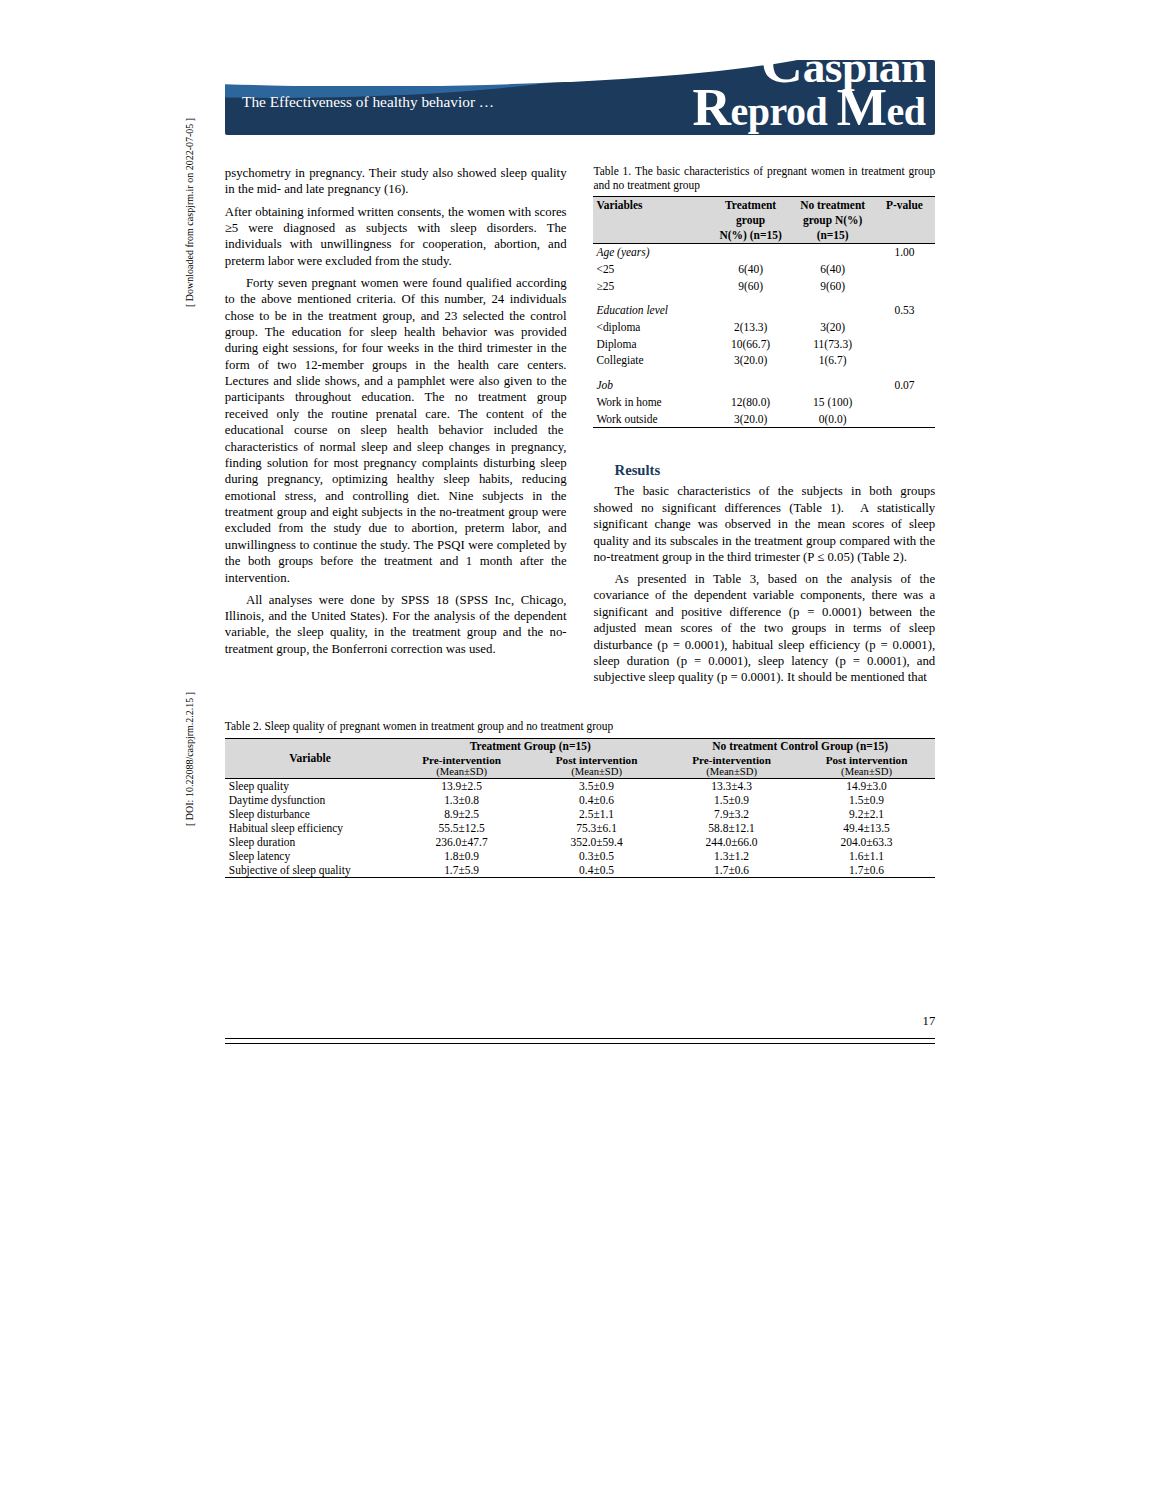[ Downloaded from caspjrm.ir on 2022-07-05 ]
[ DOI: 10.22088/caspjrm.2.2.15 ]
The Effectiveness of healthy behavior …
Caspian
Reprod Med
psychometry in pregnancy. Their study also showed sleep quality in the mid- and late pregnancy (16).
After obtaining informed written consents, the women with scores ≥5 were diagnosed as subjects with sleep disorders. The individuals with unwillingness for cooperation, abortion, and preterm labor were excluded from the study.
Forty seven pregnant women were found qualified according to the above mentioned criteria. Of this number, 24 individuals chose to be in the treatment group, and 23 selected the control group. The education for sleep health behavior was provided during eight sessions, for four weeks in the third trimester in the form of two 12-member groups in the health care centers. Lectures and slide shows, and a pamphlet were also given to the participants throughout education. The no treatment group received only the routine prenatal care. The content of the educational course on sleep health behavior included the characteristics of normal sleep and sleep changes in pregnancy, finding solution for most pregnancy complaints disturbing sleep during pregnancy, optimizing healthy sleep habits, reducing emotional stress, and controlling diet. Nine subjects in the treatment group and eight subjects in the no-treatment group were excluded from the study due to abortion, preterm labor, and unwillingness to continue the study. The PSQI were completed by the both groups before the treatment and 1 month after the intervention.
All analyses were done by SPSS 18 (SPSS Inc, Chicago, Illinois, and the United States). For the analysis of the dependent variable, the sleep quality, in the treatment group and the no-treatment group, the Bonferroni correction was used.
Table 1. The basic characteristics of pregnant women in treatment group and no treatment group
| Variables | Treatment group N(%) (n=15) | No treatment group N(%) (n=15) | P-value |
| --- | --- | --- | --- |
| Age (years) | | | 1.00 |
| <25 | 6(40) | 6(40) | |
| ≥25 | 9(60) | 9(60) | |
| Education level | | | 0.53 |
| <diploma | 2(13.3) | 3(20) | |
| Diploma | 10(66.7) | 11(73.3) | |
| Collegiate | 3(20.0) | 1(6.7) | |
| Job | | | 0.07 |
| Work in home | 12(80.0) | 15 (100) | |
| Work outside | 3(20.0) | 0(0.0) | |
Results
The basic characteristics of the subjects in both groups showed no significant differences (Table 1). A statistically significant change was observed in the mean scores of sleep quality and its subscales in the treatment group compared with the no-treatment group in the third trimester (P ≤ 0.05) (Table 2).
As presented in Table 3, based on the analysis of the covariance of the dependent variable components, there was a significant and positive difference (p = 0.0001) between the adjusted mean scores of the two groups in terms of sleep disturbance (p = 0.0001), habitual sleep efficiency (p = 0.0001), sleep duration (p = 0.0001), sleep latency (p = 0.0001), and subjective sleep quality (p = 0.0001). It should be mentioned that
Table 2. Sleep quality of pregnant women in treatment group and no treatment group
| Variable | Treatment Group (n=15) | No treatment Control Group (n=15) |
| --- | --- | --- |
| Pre-intervention (Mean±SD) | Post intervention (Mean±SD) | Pre-intervention (Mean±SD) | Post intervention (Mean±SD) |
| Sleep quality | 13.9±2.5 | 3.5±0.9 | 13.3±4.3 | 14.9±3.0 |
| Daytime dysfunction | 1.3±0.8 | 0.4±0.6 | 1.5±0.9 | 1.5±0.9 |
| Sleep disturbance | 8.9±2.5 | 2.5±1.1 | 7.9±3.2 | 9.2±2.1 |
| Habitual sleep efficiency | 55.5±12.5 | 75.3±6.1 | 58.8±12.1 | 49.4±13.5 |
| Sleep duration | 236.0±47.7 | 352.0±59.4 | 244.0±66.0 | 204.0±63.3 |
| Sleep latency | 1.8±0.9 | 0.3±0.5 | 1.3±1.2 | 1.6±1.1 |
| Subjective of sleep quality | 1.7±5.9 | 0.4±0.5 | 1.7±0.6 | 1.7±0.6 |
17